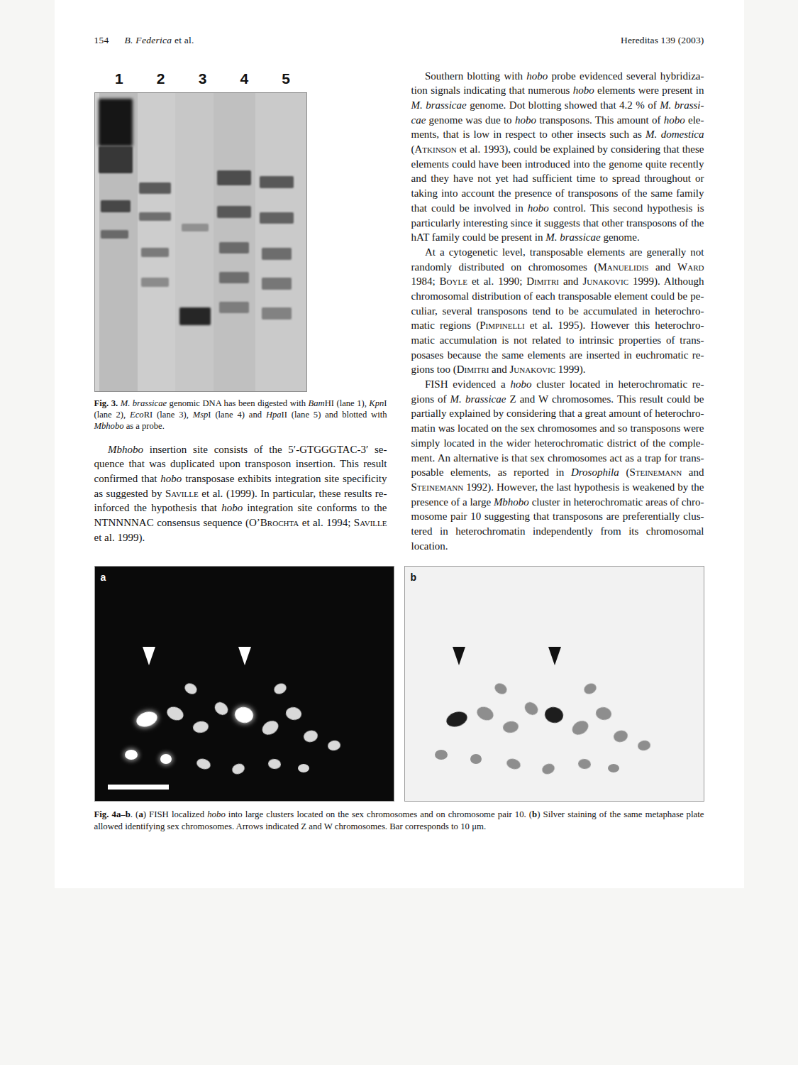154 B. Federica et al.
Hereditas 139 (2003)
12345
Fig. 3. M. brassicae genomic DNA has been digested with Bam HI (lane 1), Kpn I (lane 2), Eco RI (lane 3), Msp I (lane 4) and Hpa II (lane 5) and blotted with Mbhobo as a probe.
Mbhobo insertion site consists of the 5′-GTGGGTAC-3′ sequence that was duplicated upon transposon insertion. This result confirmed that hobo transposase exhibits integration site specificity as suggested by Saville et al. (1999). In particular, these results reinforced the hypothesis that hobo integration site conforms to the NTNNNNAC consensus sequence (O’Brochta et al. 1994; Saville et al. 1999).
Southern blotting with hobo probe evidenced several hybridization signals indicating that numerous hobo elements were present in M. brassicae genome. Dot blotting showed that 4.2 % of M. brassicae genome was due to hobo transposons. This amount of hobo elements, that is low in respect to other insects such as M. domestica (Atkinson et al. 1993), could be explained by considering that these elements could have been introduced into the genome quite recently and they have not yet had sufficient time to spread throughout or taking into account the presence of transposons of the same family that could be involved in hobo control. This second hypothesis is particularly interesting since it suggests that other transposons of the hAT family could be present in M. brassicae genome.
At a cytogenetic level, transposable elements are generally not randomly distributed on chromosomes (Manuelidis and Ward 1984; Boyle et al. 1990; Dimitri and Junakovic 1999). Although chromosomal distribution of each transposable element could be peculiar, several transposons tend to be accumulated in heterochromatic regions (Pimpinelli et al. 1995). However this heterochromatic accumulation is not related to intrinsic properties of transposases because the same elements are inserted in euchromatic regions too (Dimitri and Junakovic 1999).
FISH evidenced a hobo cluster located in heterochromatic regions of M. brassicae Z and W chromosomes. This result could be partially explained by considering that a great amount of heterochromatin was located on the sex chromosomes and so transposons were simply located in the wider heterochromatic district of the complement. An alternative is that sex chromosomes act as a trap for transposable elements, as reported in Drosophila (Steinemann and Steinemann 1992). However, the last hypothesis is weakened by the presence of a large Mbhobo cluster in heterochromatic areas of chromosome pair 10 suggesting that transposons are preferentially clustered in heterochromatin independently from its chromosomal location.
a
b
Fig. 4a–b. (a) FISH localized hobo into large clusters located on the sex chromosomes and on chromosome pair 10. (b) Silver staining of the same metaphase plate allowed identifying sex chromosomes. Arrows indicated Z and W chromosomes. Bar corresponds to 10 μm.